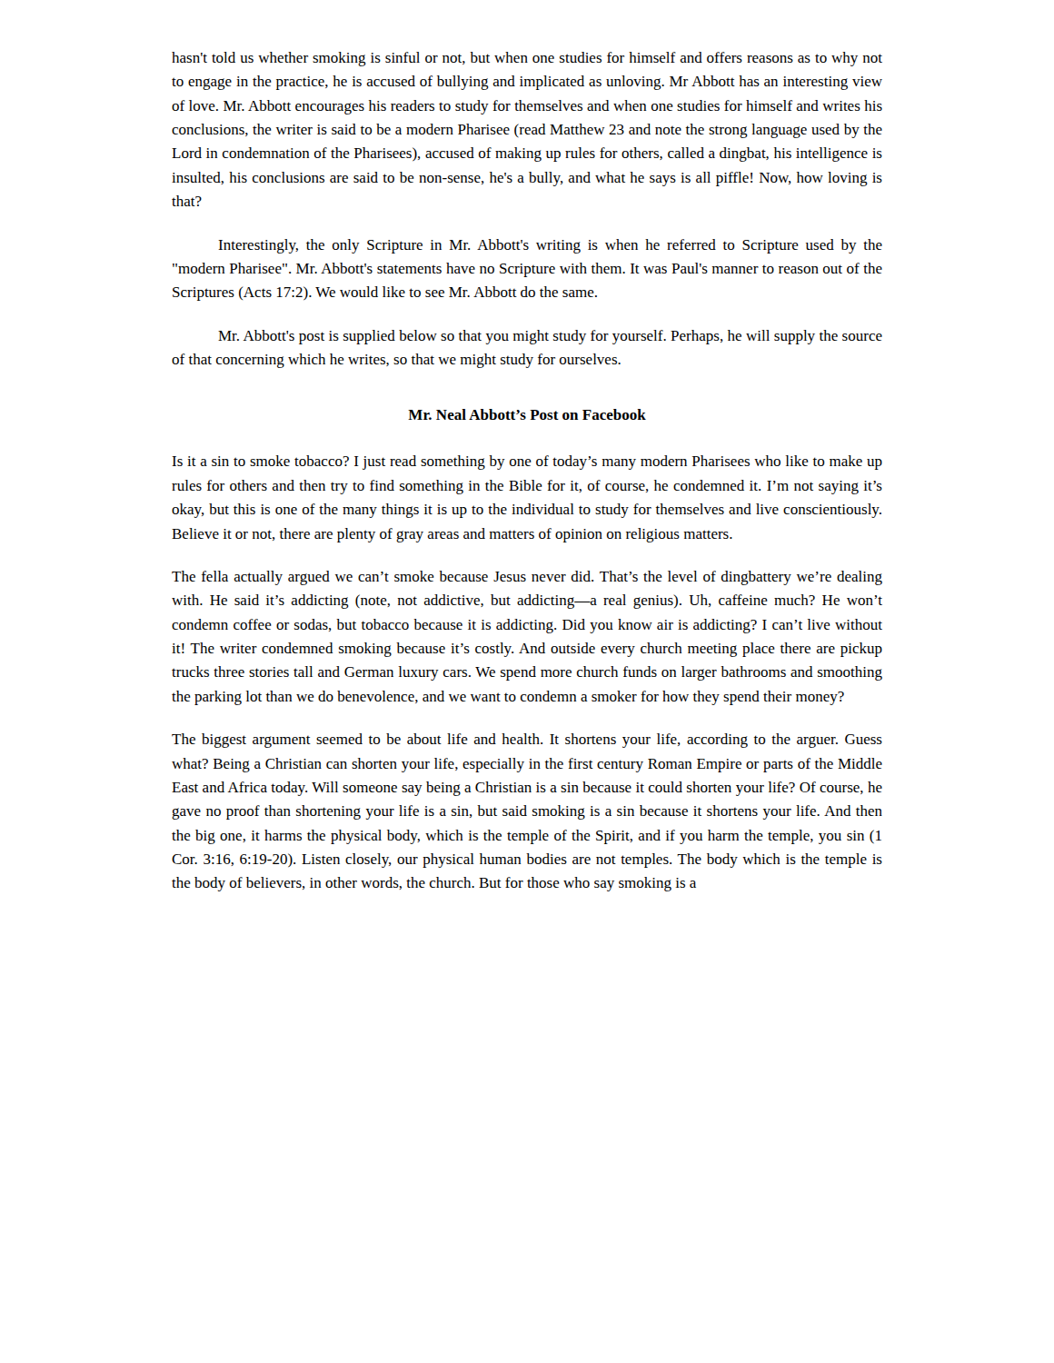hasn't told us whether smoking is sinful or not, but when one studies for himself and offers reasons as to why not to engage in the practice, he is accused of bullying and implicated as unloving. Mr Abbott has an interesting view of love. Mr. Abbott encourages his readers to study for themselves and when one studies for himself and writes his conclusions, the writer is said to be a modern Pharisee (read Matthew 23 and note the strong language used by the Lord in condemnation of the Pharisees), accused of making up rules for others, called a dingbat, his intelligence is insulted, his conclusions are said to be non-sense, he's a bully, and what he says is all piffle! Now, how loving is that?
Interestingly, the only Scripture in Mr. Abbott's writing is when he referred to Scripture used by the "modern Pharisee". Mr. Abbott's statements have no Scripture with them. It was Paul's manner to reason out of the Scriptures (Acts 17:2). We would like to see Mr. Abbott do the same.
Mr. Abbott's post is supplied below so that you might study for yourself. Perhaps, he will supply the source of that concerning which he writes, so that we might study for ourselves.
Mr. Neal Abbott’s Post on Facebook
Is it a sin to smoke tobacco? I just read something by one of today’s many modern Pharisees who like to make up rules for others and then try to find something in the Bible for it, of course, he condemned it. I’m not saying it’s okay, but this is one of the many things it is up to the individual to study for themselves and live conscientiously. Believe it or not, there are plenty of gray areas and matters of opinion on religious matters.
The fella actually argued we can’t smoke because Jesus never did. That’s the level of dingbattery we’re dealing with. He said it’s addicting (note, not addictive, but addicting—a real genius). Uh, caffeine much? He won’t condemn coffee or sodas, but tobacco because it is addicting. Did you know air is addicting? I can’t live without it! The writer condemned smoking because it’s costly. And outside every church meeting place there are pickup trucks three stories tall and German luxury cars. We spend more church funds on larger bathrooms and smoothing the parking lot than we do benevolence, and we want to condemn a smoker for how they spend their money?
The biggest argument seemed to be about life and health. It shortens your life, according to the arguer. Guess what? Being a Christian can shorten your life, especially in the first century Roman Empire or parts of the Middle East and Africa today. Will someone say being a Christian is a sin because it could shorten your life? Of course, he gave no proof than shortening your life is a sin, but said smoking is a sin because it shortens your life. And then the big one, it harms the physical body, which is the temple of the Spirit, and if you harm the temple, you sin (1 Cor. 3:16, 6:19-20). Listen closely, our physical human bodies are not temples. The body which is the temple is the body of believers, in other words, the church. But for those who say smoking is a